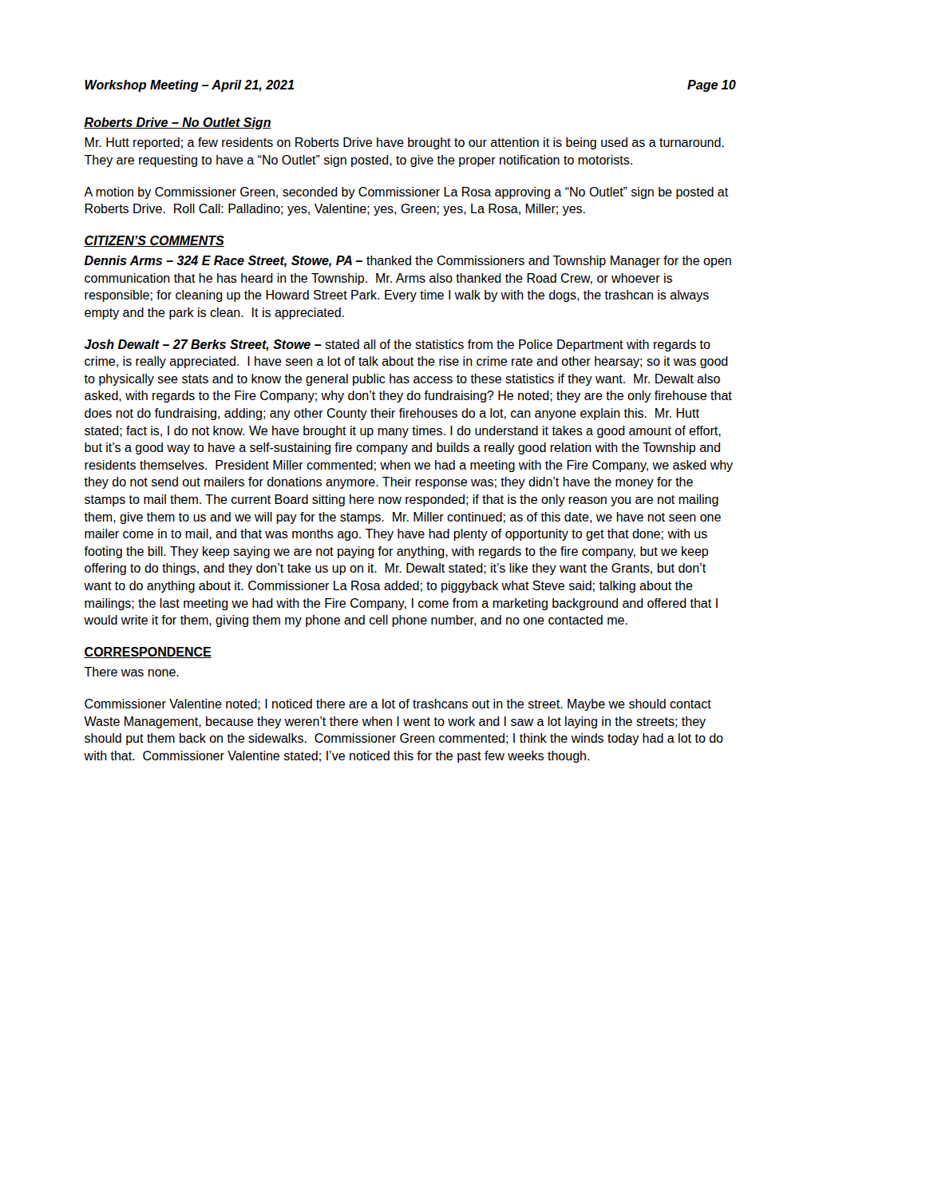Workshop Meeting – April 21, 2021 Page 10
Roberts Drive – No Outlet Sign
Mr. Hutt reported; a few residents on Roberts Drive have brought to our attention it is being used as a turnaround. They are requesting to have a “No Outlet” sign posted, to give the proper notification to motorists.
A motion by Commissioner Green, seconded by Commissioner La Rosa approving a “No Outlet” sign be posted at Roberts Drive. Roll Call: Palladino; yes, Valentine; yes, Green; yes, La Rosa, Miller; yes.
CITIZEN’S COMMENTS
Dennis Arms – 324 E Race Street, Stowe, PA – thanked the Commissioners and Township Manager for the open communication that he has heard in the Township. Mr. Arms also thanked the Road Crew, or whoever is responsible; for cleaning up the Howard Street Park. Every time I walk by with the dogs, the trashcan is always empty and the park is clean. It is appreciated.
Josh Dewalt – 27 Berks Street, Stowe – stated all of the statistics from the Police Department with regards to crime, is really appreciated. I have seen a lot of talk about the rise in crime rate and other hearsay; so it was good to physically see stats and to know the general public has access to these statistics if they want. Mr. Dewalt also asked, with regards to the Fire Company; why don’t they do fundraising? He noted; they are the only firehouse that does not do fundraising, adding; any other County their firehouses do a lot, can anyone explain this. Mr. Hutt stated; fact is, I do not know. We have brought it up many times. I do understand it takes a good amount of effort, but it’s a good way to have a self-sustaining fire company and builds a really good relation with the Township and residents themselves. President Miller commented; when we had a meeting with the Fire Company, we asked why they do not send out mailers for donations anymore. Their response was; they didn’t have the money for the stamps to mail them. The current Board sitting here now responded; if that is the only reason you are not mailing them, give them to us and we will pay for the stamps. Mr. Miller continued; as of this date, we have not seen one mailer come in to mail, and that was months ago. They have had plenty of opportunity to get that done; with us footing the bill. They keep saying we are not paying for anything, with regards to the fire company, but we keep offering to do things, and they don’t take us up on it. Mr. Dewalt stated; it’s like they want the Grants, but don’t want to do anything about it. Commissioner La Rosa added; to piggyback what Steve said; talking about the mailings; the last meeting we had with the Fire Company, I come from a marketing background and offered that I would write it for them, giving them my phone and cell phone number, and no one contacted me.
CORRESPONDENCE
There was none.
Commissioner Valentine noted; I noticed there are a lot of trashcans out in the street. Maybe we should contact Waste Management, because they weren’t there when I went to work and I saw a lot laying in the streets; they should put them back on the sidewalks. Commissioner Green commented; I think the winds today had a lot to do with that. Commissioner Valentine stated; I’ve noticed this for the past few weeks though.